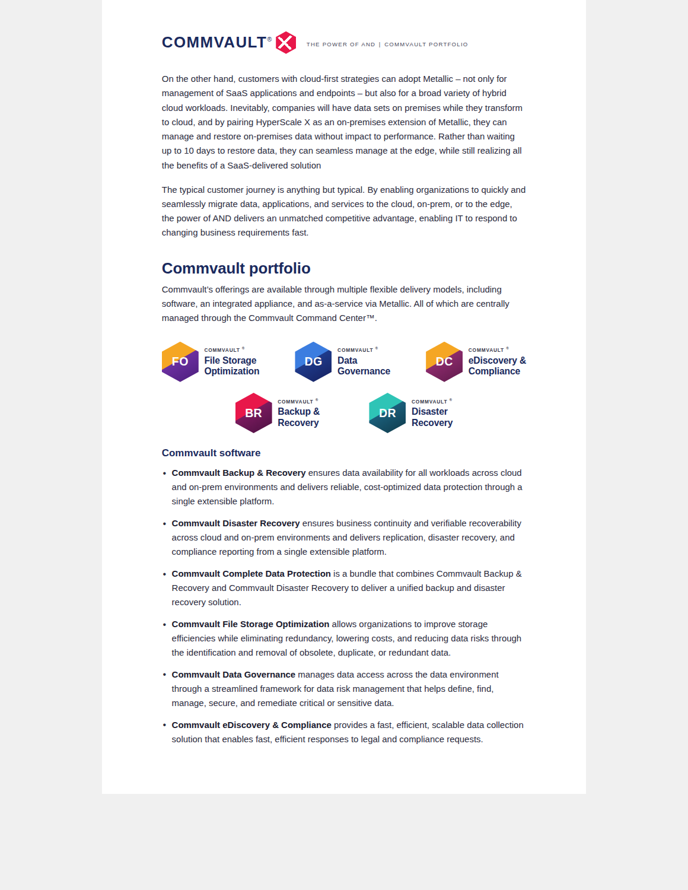COMMVAULT®
THE POWER OF AND|COMMVAULT PORTFOLIO
On the other hand, customers with cloud-first strategies can adopt Metallic – not only for management of SaaS applications and endpoints – but also for a broad variety of hybrid cloud workloads. Inevitably, companies will have data sets on premises while they transform to cloud, and by pairing HyperScale X as an on-premises extension of Metallic, they can manage and restore on-premises data without impact to performance. Rather than waiting up to 10 days to restore data, they can seamless manage at the edge, while still realizing all the benefits of a SaaS-delivered solution
The typical customer journey is anything but typical. By enabling organizations to quickly and seamlessly migrate data, applications, and services to the cloud, on-prem, or to the edge, the power of AND delivers an unmatched competitive advantage, enabling IT to respond to changing business requirements fast.
Commvault portfolio
Commvault’s offerings are available through multiple flexible delivery models, including software, an integrated appliance, and as-a-service via Metallic. All of which are centrally managed through the Commvault Command Center™.
FO
COMMVAULT ®
File Storage
Optimization
DG
COMMVAULT ®
Data
Governance
DC
COMMVAULT ®
eDiscovery &
Compliance
BR
COMMVAULT ®
Backup &
Recovery
DR
COMMVAULT ®
Disaster
Recovery
Commvault software
Commvault Backup & Recovery ensures data availability for all workloads across cloud and on-prem environments and delivers reliable, cost-optimized data protection through a single extensible platform.
Commvault Disaster Recovery ensures business continuity and verifiable recoverability across cloud and on-prem environments and delivers replication, disaster recovery, and compliance reporting from a single extensible platform.
Commvault Complete Data Protection is a bundle that combines Commvault Backup & Recovery and Commvault Disaster Recovery to deliver a unified backup and disaster recovery solution.
Commvault File Storage Optimization allows organizations to improve storage efficiencies while eliminating redundancy, lowering costs, and reducing data risks through the identification and removal of obsolete, duplicate, or redundant data.
Commvault Data Governance manages data access across the data environment through a streamlined framework for data risk management that helps define, find, manage, secure, and remediate critical or sensitive data.
Commvault eDiscovery & Compliance provides a fast, efficient, scalable data collection solution that enables fast, efficient responses to legal and compliance requests.